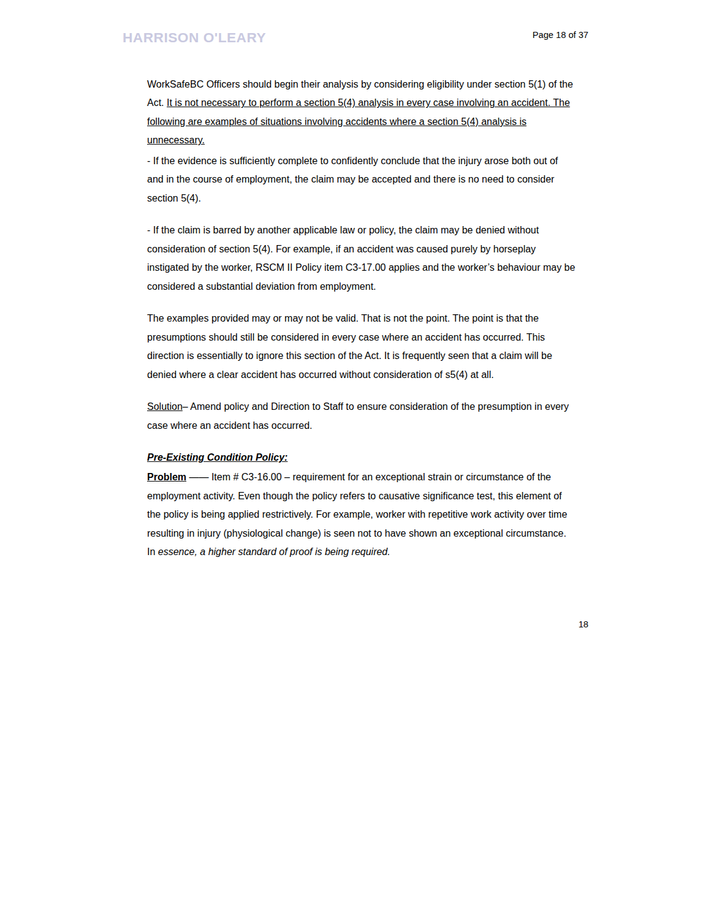HARRISON O'LEARY
Page 18 of 37
WorkSafeBC Officers should begin their analysis by considering eligibility under section 5(1) of the Act. It is not necessary to perform a section 5(4) analysis in every case involving an accident. The following are examples of situations involving accidents where a section 5(4) analysis is unnecessary.
- If the evidence is sufficiently complete to confidently conclude that the injury arose both out of and in the course of employment, the claim may be accepted and there is no need to consider section 5(4).
- If the claim is barred by another applicable law or policy, the claim may be denied without consideration of section 5(4). For example, if an accident was caused purely by horseplay instigated by the worker, RSCM II Policy item C3-17.00 applies and the worker’s behaviour may be considered a substantial deviation from employment.
The examples provided may or may not be valid. That is not the point. The point is that the presumptions should still be considered in every case where an accident has occurred. This direction is essentially to ignore this section of the Act. It is frequently seen that a claim will be denied where a clear accident has occurred without consideration of s5(4) at all.
Solution– Amend policy and Direction to Staff to ensure consideration of the presumption in every case where an accident has occurred.
Pre-Existing Condition Policy:
Problem —— Item # C3-16.00 – requirement for an exceptional strain or circumstance of the employment activity. Even though the policy refers to causative significance test, this element of the policy is being applied restrictively. For example, worker with repetitive work activity over time resulting in injury (physiological change) is seen not to have shown an exceptional circumstance. In essence, a higher standard of proof is being required.
18